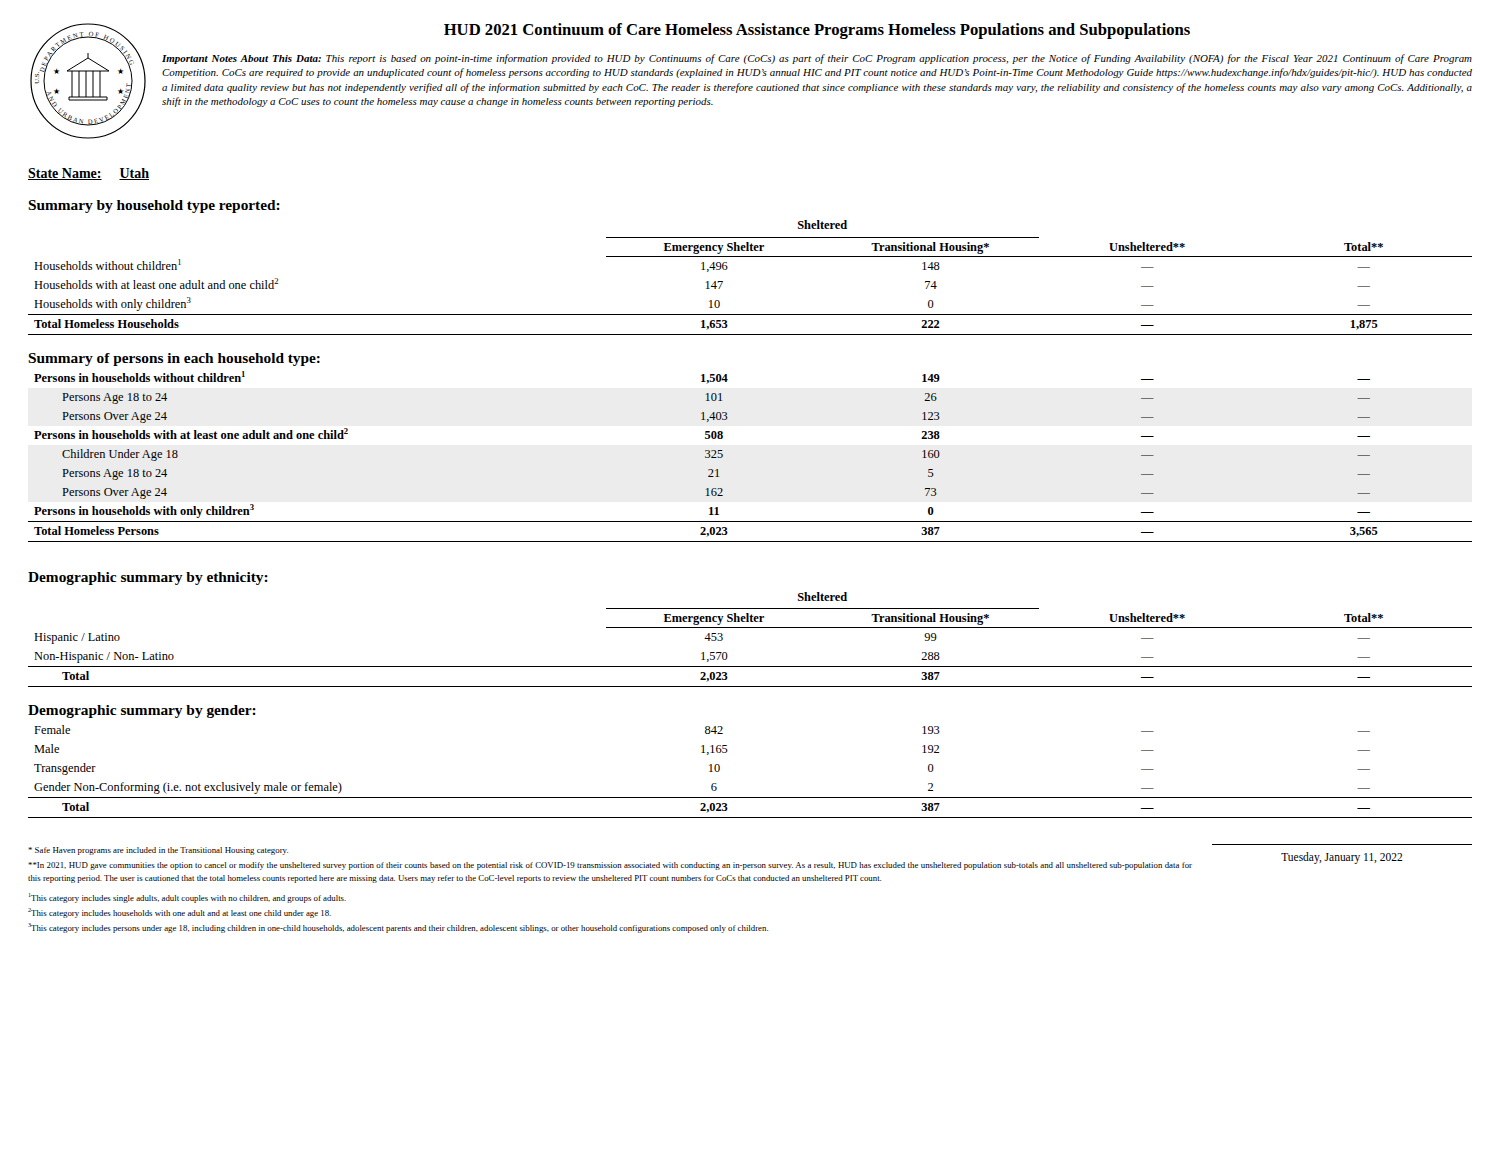DEPARTMENT OF HOUSING AND URBAN DEVELOPMENT U.S. ★ ★ ★ ★
HUD 2021 Continuum of Care Homeless Assistance Programs Homeless Populations and Subpopulations
Important Notes About This Data: This report is based on point-in-time information provided to HUD by Continuums of Care (CoCs) as part of their CoC Program application process, per the Notice of Funding Availability (NOFA) for the Fiscal Year 2021 Continuum of Care Program Competition. CoCs are required to provide an unduplicated count of homeless persons according to HUD standards (explained in HUD’s annual HIC and PIT count notice and HUD’s Point-in-Time Count Methodology Guide https://www.hudexchange.info/hdx/guides/pit-hic/). HUD has conducted a limited data quality review but has not independently verified all of the information submitted by each CoC. The reader is therefore cautioned that since compliance with these standards may vary, the reliability and consistency of the homeless counts may also vary among CoCs. Additionally, a shift in the methodology a CoC uses to count the homeless may cause a change in homeless counts between reporting periods.
State Name: Utah
Summary by household type reported:
| | Sheltered | | |
| | Emergency Shelter | Transitional Housing* | Unsheltered** | Total** |
| Households without children 1 | 1,496 | 148 | — | — |
| Households with at least one adult and one child 2 | 147 | 74 | — | — |
| Households with only children 3 | 10 | 0 | — | — |
| Total Homeless Households | 1,653 | 222 | — | 1,875 |
Summary of persons in each household type:
| Persons in households without children 1 | 1,504 | 149 | — | — |
| Persons Age 18 to 24 | 101 | 26 | — | — |
| Persons Over Age 24 | 1,403 | 123 | — | — |
| Persons in households with at least one adult and one child 2 | 508 | 238 | — | — |
| Children Under Age 18 | 325 | 160 | — | — |
| Persons Age 18 to 24 | 21 | 5 | — | — |
| Persons Over Age 24 | 162 | 73 | — | — |
| Persons in households with only children 3 | 11 | 0 | — | — |
| Total Homeless Persons | 2,023 | 387 | — | 3,565 |
Demographic summary by ethnicity:
| | Sheltered | | |
| | Emergency Shelter | Transitional Housing* | Unsheltered** | Total** |
| Hispanic / Latino | 453 | 99 | — | — |
| Non-Hispanic / Non- Latino | 1,570 | 288 | — | — |
| Total | 2,023 | 387 | — | — |
Demographic summary by gender:
| Female | 842 | 193 | — | — |
| Male | 1,165 | 192 | — | — |
| Transgender | 10 | 0 | — | — |
| Gender Non-Conforming (i.e. not exclusively male or female) | 6 | 2 | — | — |
| Total | 2,023 | 387 | — | — |
* Safe Haven programs are included in the Transitional Housing category.
**In 2021, HUD gave communities the option to cancel or modify the unsheltered survey portion of their counts based on the potential risk of COVID-19 transmission associated with conducting an in-person survey. As a result, HUD has excluded the unsheltered population sub-totals and all unsheltered sub-population data for this reporting period. The user is cautioned that the total homeless counts reported here are missing data. Users may refer to the CoC-level reports to review the unsheltered PIT count numbers for CoCs that conducted an unsheltered PIT count.
1This category includes single adults, adult couples with no children, and groups of adults.
2This category includes households with one adult and at least one child under age 18.
3This category includes persons under age 18, including children in one-child households, adolescent parents and their children, adolescent siblings, or other household configurations composed only of children.
Tuesday, January 11, 2022